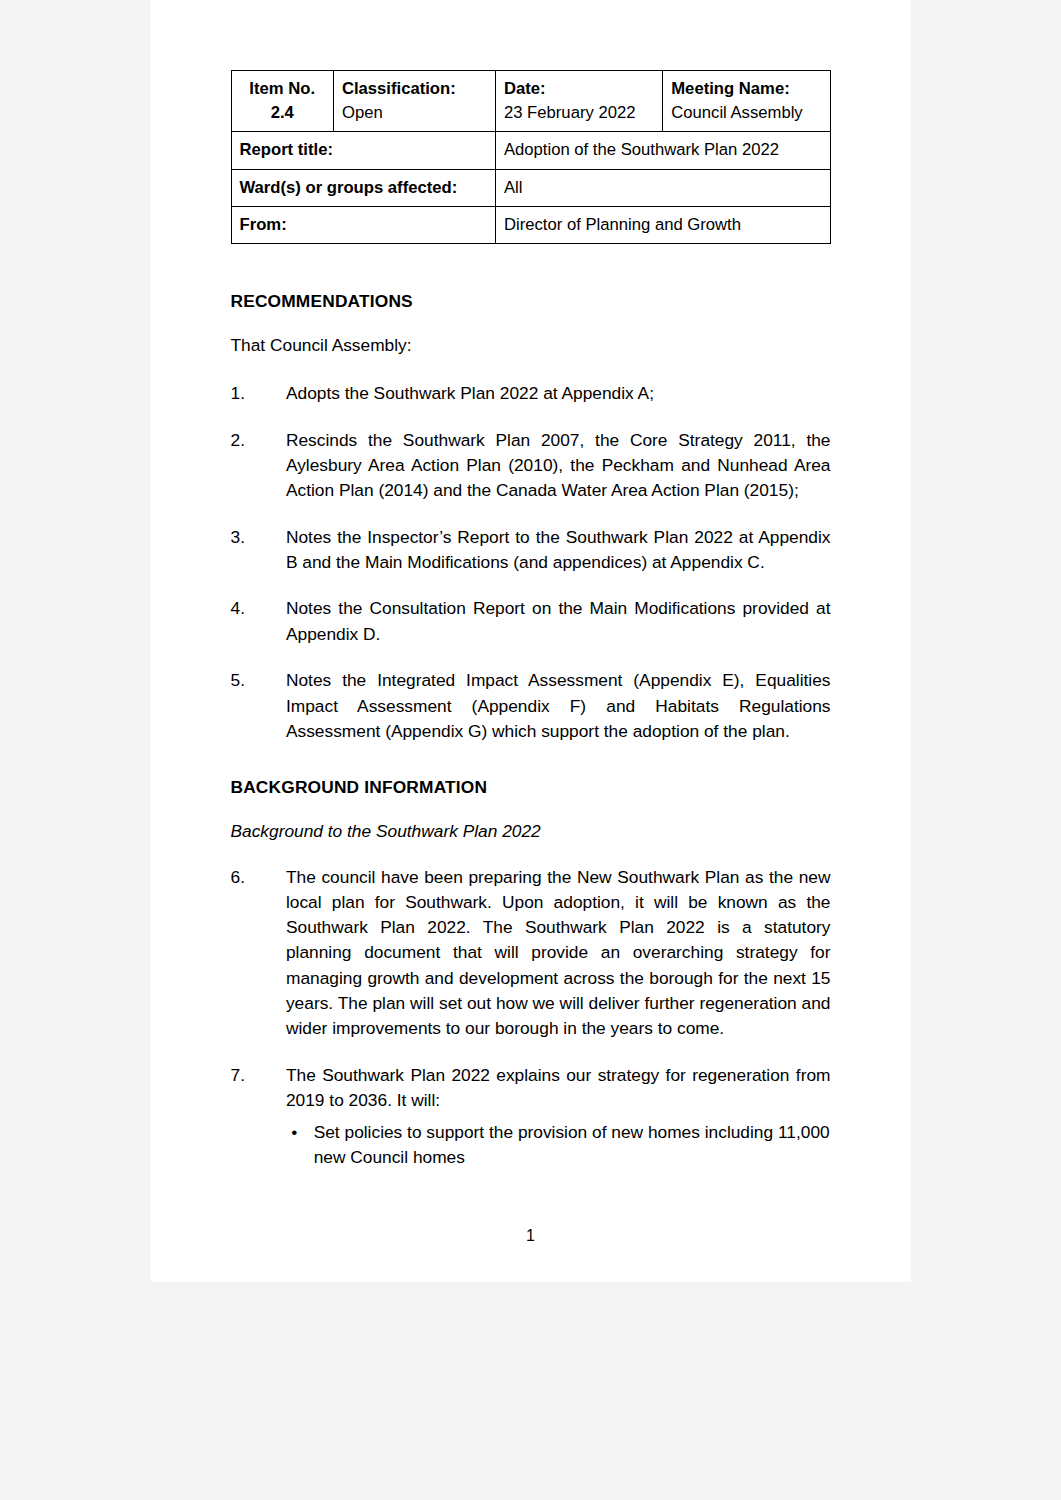| Item No. 2.4 | Classification: Open | Date: 23 February 2022 | Meeting Name: Council Assembly |
| Report title: | Adoption of the Southwark Plan 2022 |
| Ward(s) or groups affected: | All |
| From: | Director of Planning and Growth |
RECOMMENDATIONS
That Council Assembly:
1. Adopts the Southwark Plan 2022 at Appendix A;
2. Rescinds the Southwark Plan 2007, the Core Strategy 2011, the Aylesbury Area Action Plan (2010), the Peckham and Nunhead Area Action Plan (2014) and the Canada Water Area Action Plan (2015);
3. Notes the Inspector’s Report to the Southwark Plan 2022 at Appendix B and the Main Modifications (and appendices) at Appendix C.
4. Notes the Consultation Report on the Main Modifications provided at Appendix D.
5. Notes the Integrated Impact Assessment (Appendix E), Equalities Impact Assessment (Appendix F) and Habitats Regulations Assessment (Appendix G) which support the adoption of the plan.
BACKGROUND INFORMATION
Background to the Southwark Plan 2022
6. The council have been preparing the New Southwark Plan as the new local plan for Southwark. Upon adoption, it will be known as the Southwark Plan 2022. The Southwark Plan 2022 is a statutory planning document that will provide an overarching strategy for managing growth and development across the borough for the next 15 years. The plan will set out how we will deliver further regeneration and wider improvements to our borough in the years to come.
7. The Southwark Plan 2022 explains our strategy for regeneration from 2019 to 2036. It will:
Set policies to support the provision of new homes including 11,000 new Council homes
1